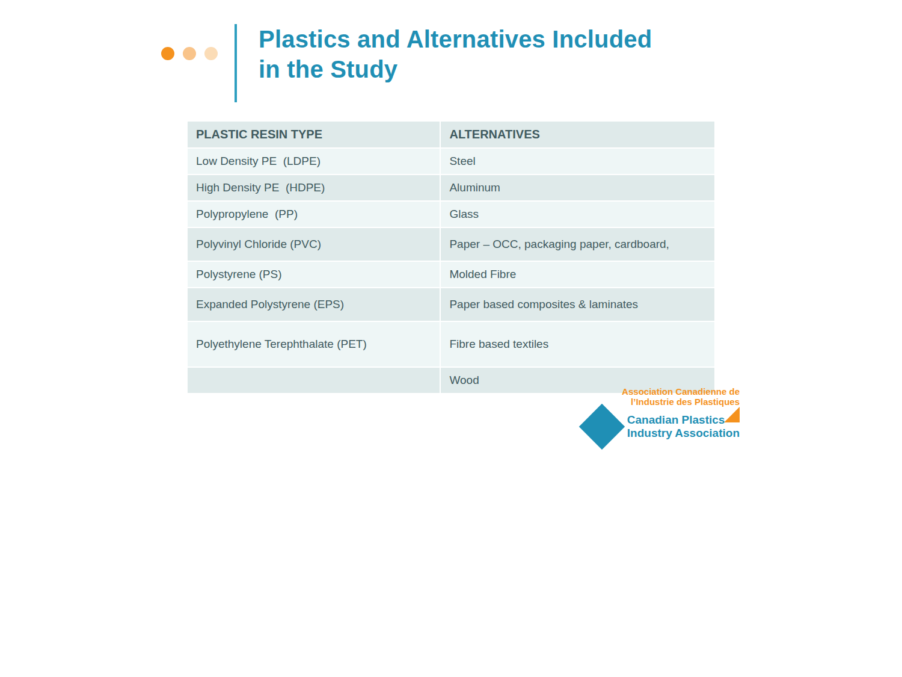Plastics and Alternatives Included
in the Study
| PLASTIC RESIN TYPE | ALTERNATIVES |
| --- | --- |
| Low Density PE (LDPE) | Steel |
| High Density PE (HDPE) | Aluminum |
| Polypropylene (PP) | Glass |
| Polyvinyl Chloride (PVC) | Paper – OCC, packaging paper, cardboard, |
| Polystyrene (PS) | Molded Fibre |
| Expanded Polystyrene (EPS) | Paper based composites & laminates |
| Polyethylene Terephthalate (PET) | Fibre based textiles |
| | Wood |
Association Canadienne de l’Industrie des Plastiques
Canadian Plastics Industry Association